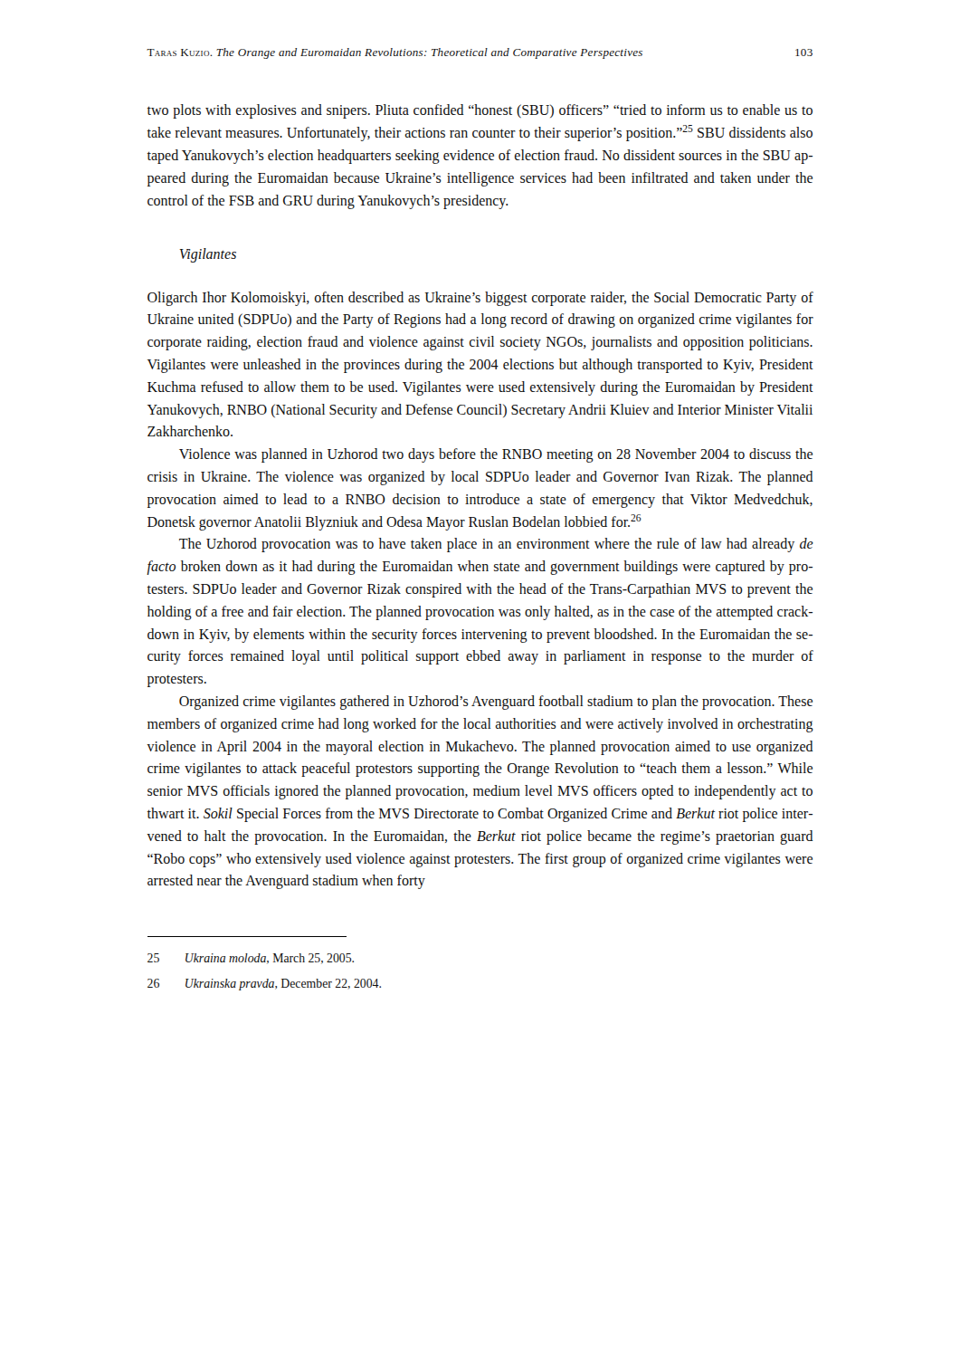Taras Kuzio. The Orange and Euromaidan Revolutions: Theoretical and Comparative Perspectives 103
two plots with explosives and snipers. Pliuta confided “honest (SBU) officers” “tried to inform us to enable us to take relevant measures. Unfortunately, their actions ran counter to their superior’s position.”25 SBU dissidents also taped Yanukovych’s election headquarters seeking evidence of election fraud. No dissident sources in the SBU appeared during the Euromaidan because Ukraine’s intelligence services had been infiltrated and taken under the control of the FSB and GRU during Yanukovych’s presidency.
Vigilantes
Oligarch Ihor Kolomoiskyi, often described as Ukraine’s biggest corporate raider, the Social Democratic Party of Ukraine united (SDPUo) and the Party of Regions had a long record of drawing on organized crime vigilantes for corporate raiding, election fraud and violence against civil society NGOs, journalists and opposition politicians. Vigilantes were unleashed in the provinces during the 2004 elections but although transported to Kyiv, President Kuchma refused to allow them to be used. Vigilantes were used extensively during the Euromaidan by President Yanukovych, RNBO (National Security and Defense Council) Secretary Andrii Kluiev and Interior Minister Vitalii Zakharchenko.
Violence was planned in Uzhorod two days before the RNBO meeting on 28 November 2004 to discuss the crisis in Ukraine. The violence was organized by local SDPUo leader and Governor Ivan Rizak. The planned provocation aimed to lead to a RNBO decision to introduce a state of emergency that Viktor Medvedchuk, Donetsk governor Anatolii Blyzniuk and Odesa Mayor Ruslan Bodelan lobbied for.26
The Uzhorod provocation was to have taken place in an environment where the rule of law had already de facto broken down as it had during the Euromaidan when state and government buildings were captured by protesters. SDPUo leader and Governor Rizak conspired with the head of the Trans-Carpathian MVS to prevent the holding of a free and fair election. The planned provocation was only halted, as in the case of the attempted crackdown in Kyiv, by elements within the security forces intervening to prevent bloodshed. In the Euromaidan the security forces remained loyal until political support ebbed away in parliament in response to the murder of protesters.
Organized crime vigilantes gathered in Uzhorod’s Avenguard football stadium to plan the provocation. These members of organized crime had long worked for the local authorities and were actively involved in orchestrating violence in April 2004 in the mayoral election in Mukachevo. The planned provocation aimed to use organized crime vigilantes to attack peaceful protestors supporting the Orange Revolution to “teach them a lesson.” While senior MVS officials ignored the planned provocation, medium level MVS officers opted to independently act to thwart it. Sokil Special Forces from the MVS Directorate to Combat Organized Crime and Berkut riot police intervened to halt the provocation. In the Euromaidan, the Berkut riot police became the regime’s praetorian guard “Robo cops” who extensively used violence against protesters. The first group of organized crime vigilantes were arrested near the Avenguard stadium when forty
25 Ukraina moloda, March 25, 2005.
26 Ukrainska pravda, December 22, 2004.